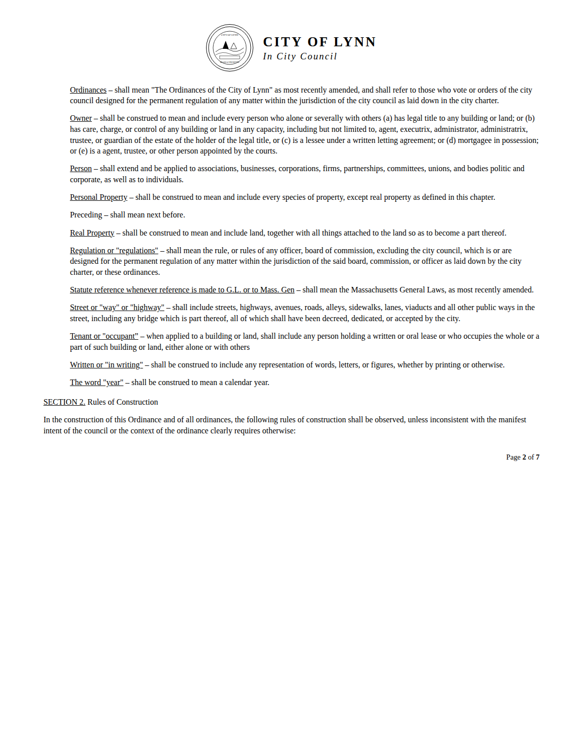CITY OF LYNN MASSACHUSETTS
CITY OF LYNN
In City Council
Ordinances – shall mean "The Ordinances of the City of Lynn" as most recently amended, and shall refer to those who vote or orders of the city council designed for the permanent regulation of any matter within the jurisdiction of the city council as laid down in the city charter.
Owner – shall be construed to mean and include every person who alone or severally with others (a) has legal title to any building or land; or (b) has care, charge, or control of any building or land in any capacity, including but not limited to, agent, executrix, administrator, administratrix, trustee, or guardian of the estate of the holder of the legal title, or (c) is a lessee under a written letting agreement; or (d) mortgagee in possession; or (e) is a agent, trustee, or other person appointed by the courts.
Person – shall extend and be applied to associations, businesses, corporations, firms, partnerships, committees, unions, and bodies politic and corporate, as well as to individuals.
Personal Property – shall be construed to mean and include every species of property, except real property as defined in this chapter.
Preceding – shall mean next before.
Real Property – shall be construed to mean and include land, together with all things attached to the land so as to become a part thereof.
Regulation or "regulations" – shall mean the rule, or rules of any officer, board of commission, excluding the city council, which is or are designed for the permanent regulation of any matter within the jurisdiction of the said board, commission, or officer as laid down by the city charter, or these ordinances.
Statute reference whenever reference is made to G.L. or to Mass. Gen – shall mean the Massachusetts General Laws, as most recently amended.
Street or "way" or "highway" – shall include streets, highways, avenues, roads, alleys, sidewalks, lanes, viaducts and all other public ways in the street, including any bridge which is part thereof, all of which shall have been decreed, dedicated, or accepted by the city.
Tenant or "occupant” – when applied to a building or land, shall include any person holding a written or oral lease or who occupies the whole or a part of such building or land, either alone or with others
Written or "in writing" – shall be construed to include any representation of words, letters, or figures, whether by printing or otherwise.
The word "year" – shall be construed to mean a calendar year.
SECTION 2. Rules of Construction
In the construction of this Ordinance and of all ordinances, the following rules of construction shall be observed, unless inconsistent with the manifest intent of the council or the context of the ordinance clearly requires otherwise:
Page 2 of 7